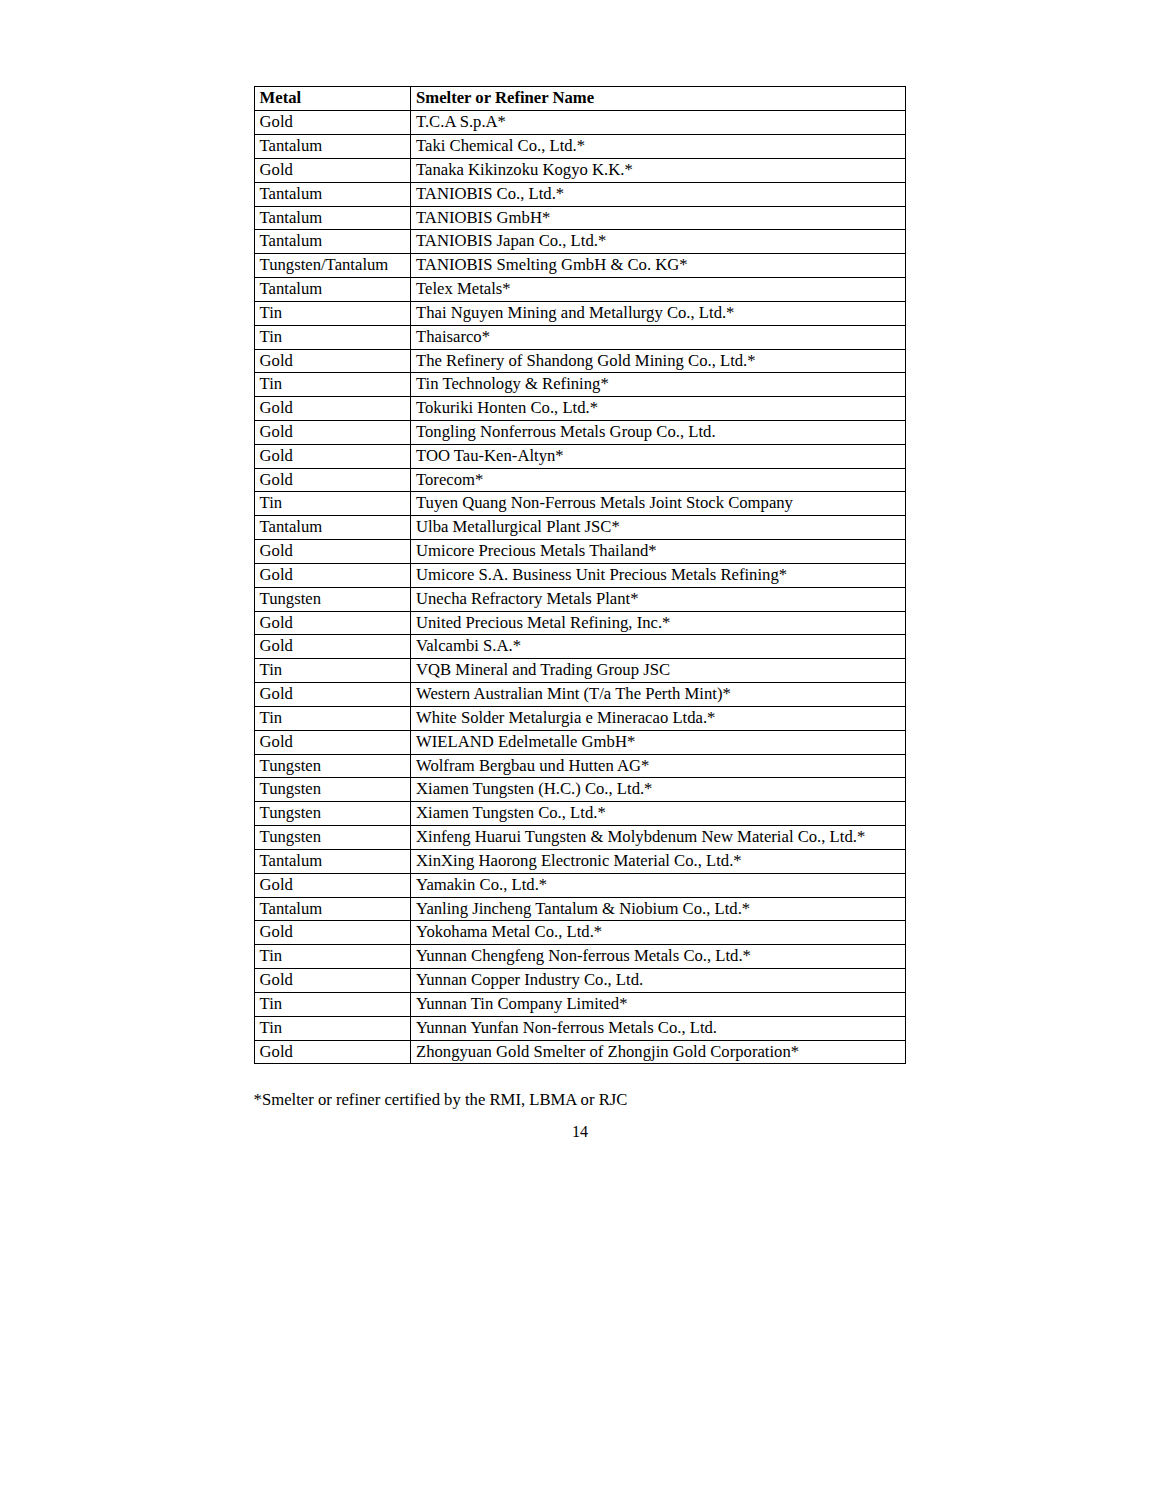| Metal | Smelter or Refiner Name |
| --- | --- |
| Gold | T.C.A S.p.A* |
| Tantalum | Taki Chemical Co., Ltd.* |
| Gold | Tanaka Kikinzoku Kogyo K.K.* |
| Tantalum | TANIOBIS Co., Ltd.* |
| Tantalum | TANIOBIS GmbH* |
| Tantalum | TANIOBIS Japan Co., Ltd.* |
| Tungsten/Tantalum | TANIOBIS Smelting GmbH & Co. KG* |
| Tantalum | Telex Metals* |
| Tin | Thai Nguyen Mining and Metallurgy Co., Ltd.* |
| Tin | Thaisarco* |
| Gold | The Refinery of Shandong Gold Mining Co., Ltd.* |
| Tin | Tin Technology & Refining* |
| Gold | Tokuriki Honten Co., Ltd.* |
| Gold | Tongling Nonferrous Metals Group Co., Ltd. |
| Gold | TOO Tau-Ken-Altyn* |
| Gold | Torecom* |
| Tin | Tuyen Quang Non-Ferrous Metals Joint Stock Company |
| Tantalum | Ulba Metallurgical Plant JSC* |
| Gold | Umicore Precious Metals Thailand* |
| Gold | Umicore S.A. Business Unit Precious Metals Refining* |
| Tungsten | Unecha Refractory Metals Plant* |
| Gold | United Precious Metal Refining, Inc.* |
| Gold | Valcambi S.A.* |
| Tin | VQB Mineral and Trading Group JSC |
| Gold | Western Australian Mint (T/a The Perth Mint)* |
| Tin | White Solder Metalurgia e Mineracao Ltda.* |
| Gold | WIELAND Edelmetalle GmbH* |
| Tungsten | Wolfram Bergbau und Hutten AG* |
| Tungsten | Xiamen Tungsten (H.C.) Co., Ltd.* |
| Tungsten | Xiamen Tungsten Co., Ltd.* |
| Tungsten | Xinfeng Huarui Tungsten & Molybdenum New Material Co., Ltd.* |
| Tantalum | XinXing Haorong Electronic Material Co., Ltd.* |
| Gold | Yamakin Co., Ltd.* |
| Tantalum | Yanling Jincheng Tantalum & Niobium Co., Ltd.* |
| Gold | Yokohama Metal Co., Ltd.* |
| Tin | Yunnan Chengfeng Non-ferrous Metals Co., Ltd.* |
| Gold | Yunnan Copper Industry Co., Ltd. |
| Tin | Yunnan Tin Company Limited* |
| Tin | Yunnan Yunfan Non-ferrous Metals Co., Ltd. |
| Gold | Zhongyuan Gold Smelter of Zhongjin Gold Corporation* |
*Smelter or refiner certified by the RMI, LBMA or RJC
14